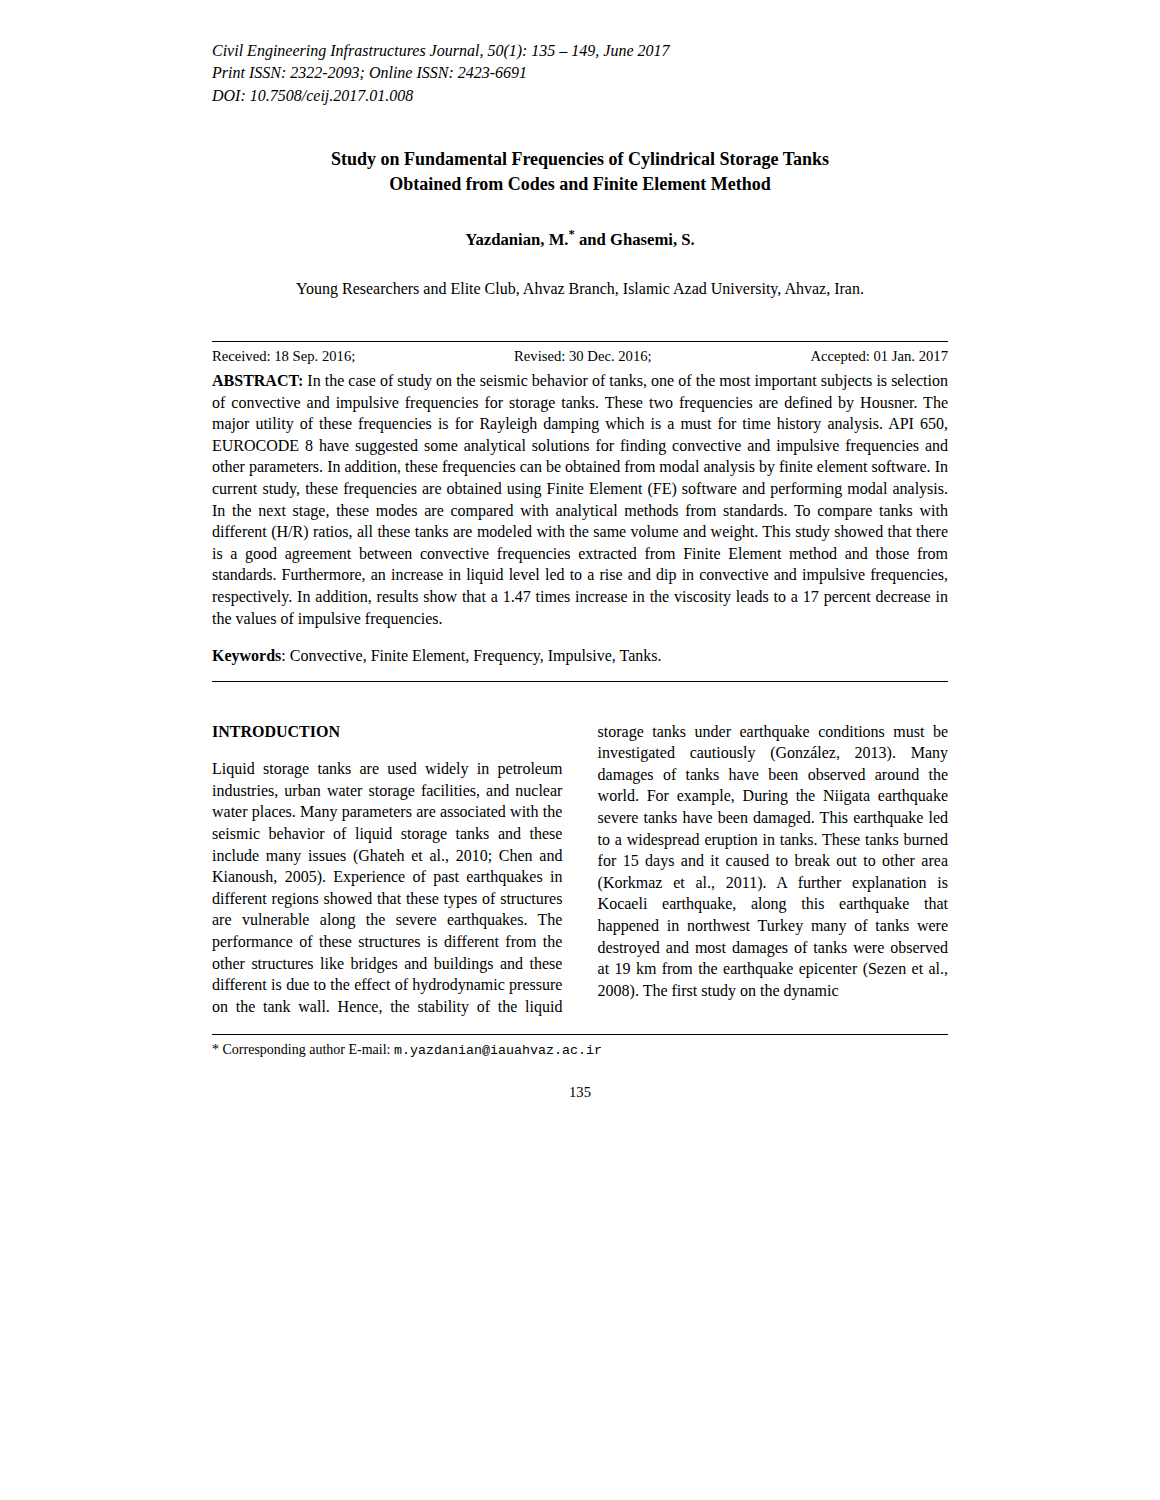Civil Engineering Infrastructures Journal, 50(1): 135 – 149, June 2017 Print ISSN: 2322-2093; Online ISSN: 2423-6691 DOI: 10.7508/ceij.2017.01.008
Study on Fundamental Frequencies of Cylindrical Storage Tanks
Obtained from Codes and Finite Element Method
Yazdanian, M.* and Ghasemi, S.
Young Researchers and Elite Club, Ahvaz Branch, Islamic Azad University, Ahvaz, Iran.
Received: 18 Sep. 2016; Revised: 30 Dec. 2016; Accepted: 01 Jan. 2017
ABSTRACT: In the case of study on the seismic behavior of tanks, one of the most important subjects is selection of convective and impulsive frequencies for storage tanks. These two frequencies are defined by Housner. The major utility of these frequencies is for Rayleigh damping which is a must for time history analysis. API 650, EUROCODE 8 have suggested some analytical solutions for finding convective and impulsive frequencies and other parameters. In addition, these frequencies can be obtained from modal analysis by finite element software. In current study, these frequencies are obtained using Finite Element (FE) software and performing modal analysis. In the next stage, these modes are compared with analytical methods from standards. To compare tanks with different (H/R) ratios, all these tanks are modeled with the same volume and weight. This study showed that there is a good agreement between convective frequencies extracted from Finite Element method and those from standards. Furthermore, an increase in liquid level led to a rise and dip in convective and impulsive frequencies, respectively. In addition, results show that a 1.47 times increase in the viscosity leads to a 17 percent decrease in the values of impulsive frequencies.
Keywords: Convective, Finite Element, Frequency, Impulsive, Tanks.
INTRODUCTION
Liquid storage tanks are used widely in petroleum industries, urban water storage facilities, and nuclear water places. Many parameters are associated with the seismic behavior of liquid storage tanks and these include many issues (Ghateh et al., 2010; Chen and Kianoush, 2005). Experience of past earthquakes in different regions showed that these types of structures are vulnerable along the severe earthquakes. The performance of these structures is different from the other structures like bridges and buildings and these different is due to the effect of hydrodynamic pressure on the tank wall. Hence, the stability of the liquid storage tanks under earthquake conditions must be investigated cautiously (González, 2013). Many damages of tanks have been observed around the world. For example, During the Niigata earthquake severe tanks have been damaged. This earthquake led to a widespread eruption in tanks. These tanks burned for 15 days and it caused to break out to other area (Korkmaz et al., 2011). A further explanation is Kocaeli earthquake, along this earthquake that happened in northwest Turkey many of tanks were destroyed and most damages of tanks were observed at 19 km from the earthquake epicenter (Sezen et al., 2008). The first study on the dynamic
* Corresponding author E-mail: m.yazdanian@iauahvaz.ac.ir
135